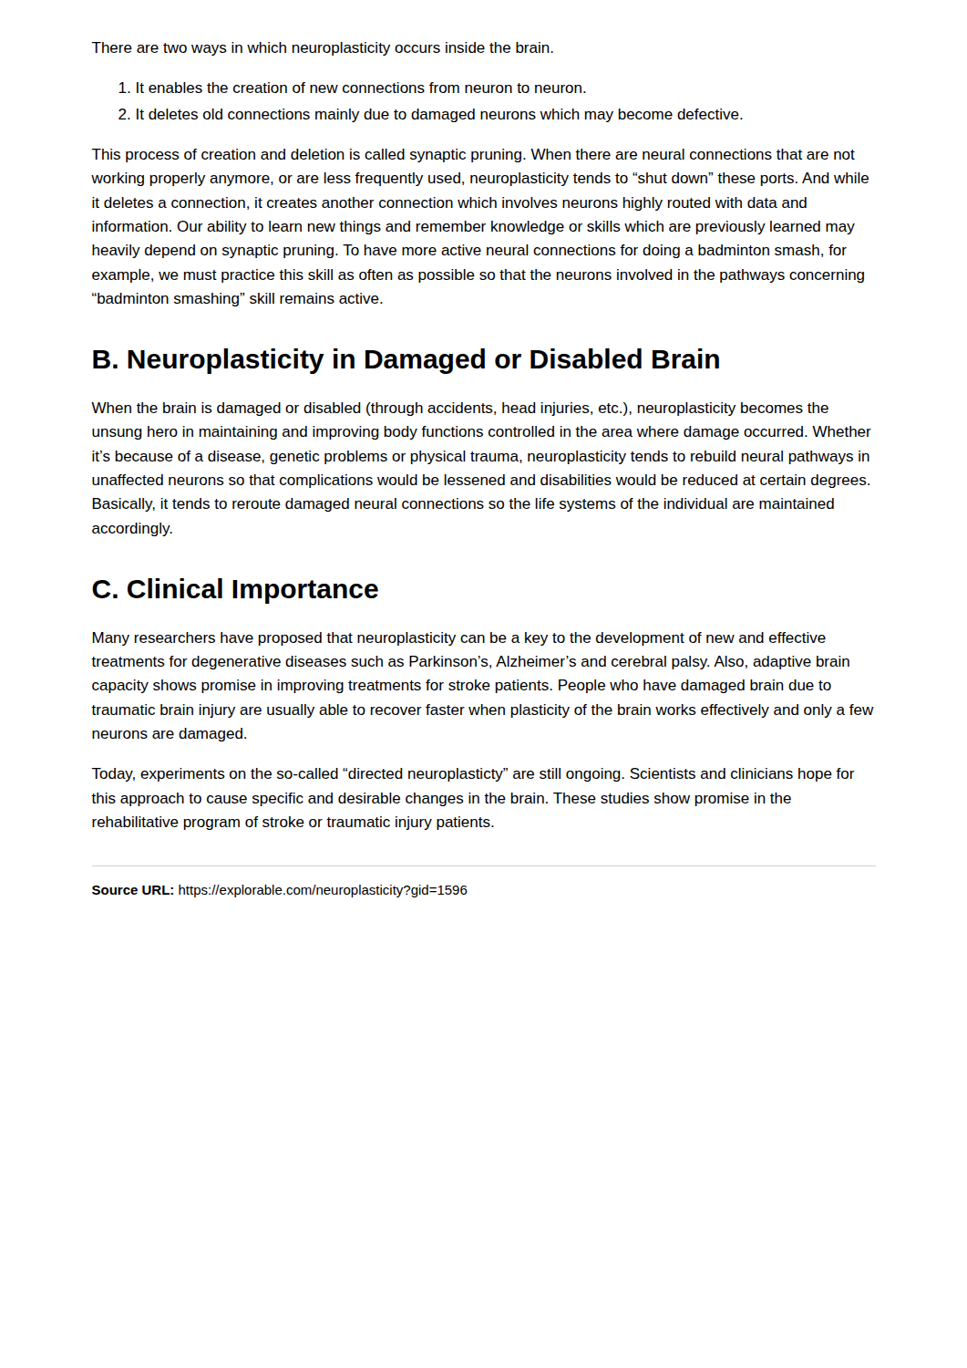There are two ways in which neuroplasticity occurs inside the brain.
It enables the creation of new connections from neuron to neuron.
It deletes old connections mainly due to damaged neurons which may become defective.
This process of creation and deletion is called synaptic pruning. When there are neural connections that are not working properly anymore, or are less frequently used, neuroplasticity tends to “shut down” these ports. And while it deletes a connection, it creates another connection which involves neurons highly routed with data and information. Our ability to learn new things and remember knowledge or skills which are previously learned may heavily depend on synaptic pruning. To have more active neural connections for doing a badminton smash, for example, we must practice this skill as often as possible so that the neurons involved in the pathways concerning “badminton smashing” skill remains active.
B. Neuroplasticity in Damaged or Disabled Brain
When the brain is damaged or disabled (through accidents, head injuries, etc.), neuroplasticity becomes the unsung hero in maintaining and improving body functions controlled in the area where damage occurred. Whether it’s because of a disease, genetic problems or physical trauma, neuroplasticity tends to rebuild neural pathways in unaffected neurons so that complications would be lessened and disabilities would be reduced at certain degrees. Basically, it tends to reroute damaged neural connections so the life systems of the individual are maintained accordingly.
C. Clinical Importance
Many researchers have proposed that neuroplasticity can be a key to the development of new and effective treatments for degenerative diseases such as Parkinson’s, Alzheimer’s and cerebral palsy. Also, adaptive brain capacity shows promise in improving treatments for stroke patients. People who have damaged brain due to traumatic brain injury are usually able to recover faster when plasticity of the brain works effectively and only a few neurons are damaged.
Today, experiments on the so-called “directed neuroplasticty” are still ongoing. Scientists and clinicians hope for this approach to cause specific and desirable changes in the brain. These studies show promise in the rehabilitative program of stroke or traumatic injury patients.
Source URL: https://explorable.com/neuroplasticity?gid=1596